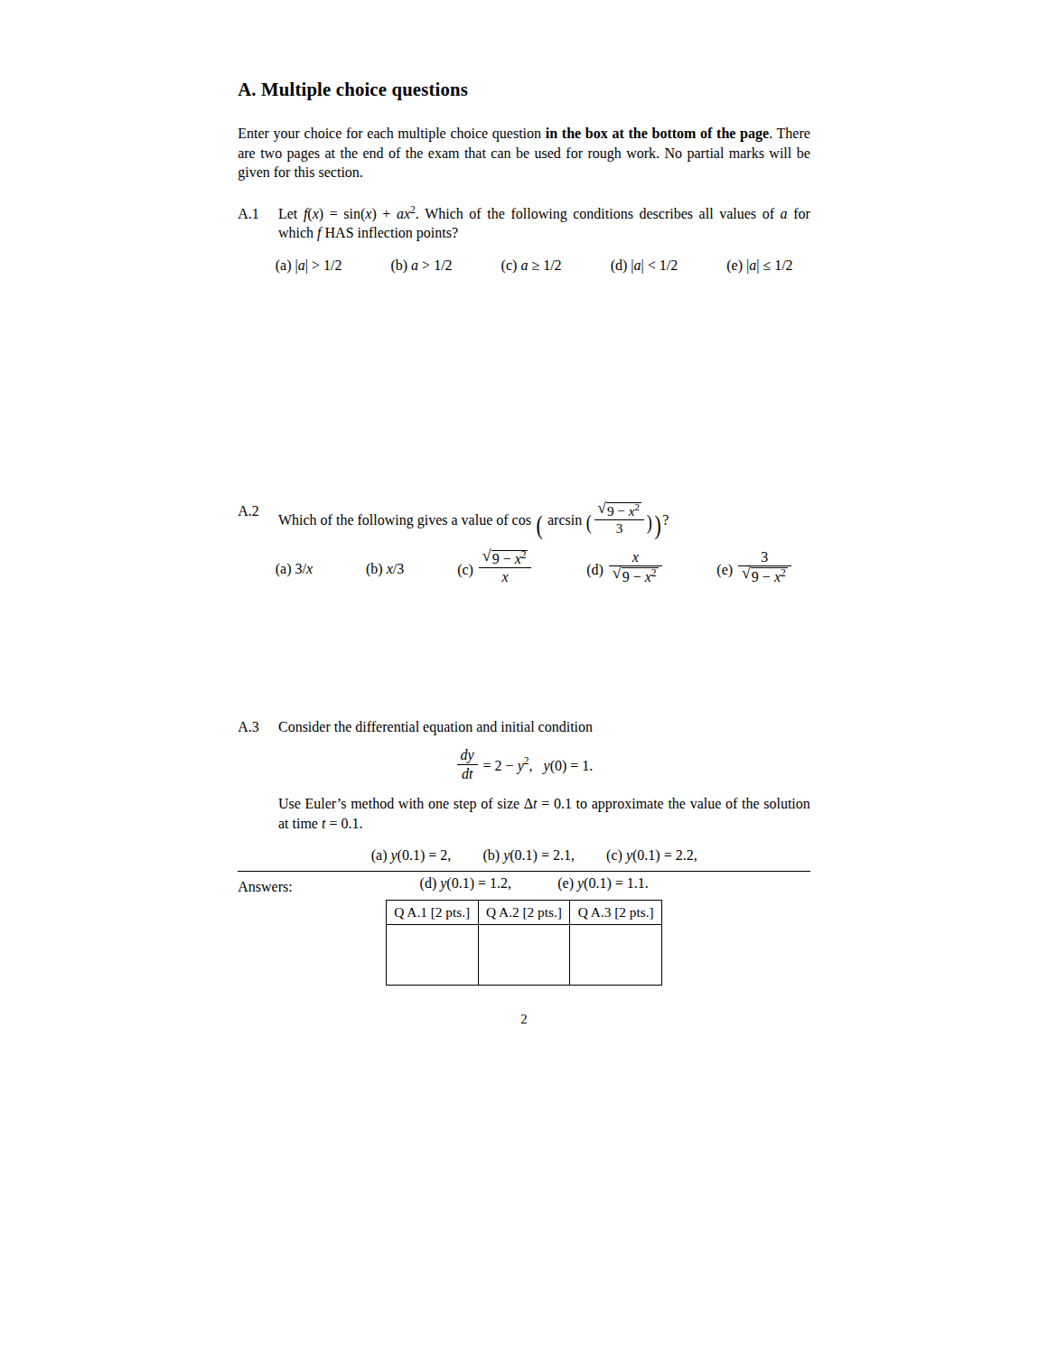A. Multiple choice questions
Enter your choice for each multiple choice question in the box at the bottom of the page. There are two pages at the end of the exam that can be used for rough work. No partial marks will be given for this section.
A.1
Let f(x) = sin(x) + ax2. Which of the following conditions describes all values of a for which f HAS inflection points?
(a) |a| > 1/2 (b) a > 1/2 (c) a ≥ 1/2 (d) |a| < 1/2 (e) |a| ≤ 1/2
A.2
Which of the following gives a value of cos ( arcsin (9 − x23))?
(a) 3/x (b) x/3 (c) 9 − x2 x (d) x 9 − x2 (e) 39 − x2
A.3
Consider the differential equation and initial condition
dy dt = 2 − y2, y(0) = 1.
Use Euler’s method with one step of size Δt = 0.1 to approximate the value of the solution at time t = 0.1.
(a) y(0.1) = 2, (b) y(0.1) = 2.1, (c) y(0.1) = 2.2,
(d) y(0.1) = 1.2, (e) y(0.1) = 1.1.
Answers:
| Q A.1 [2 pts.] | Q A.2 [2 pts.] | Q A.3 [2 pts.] |
| --- | --- | --- |
2